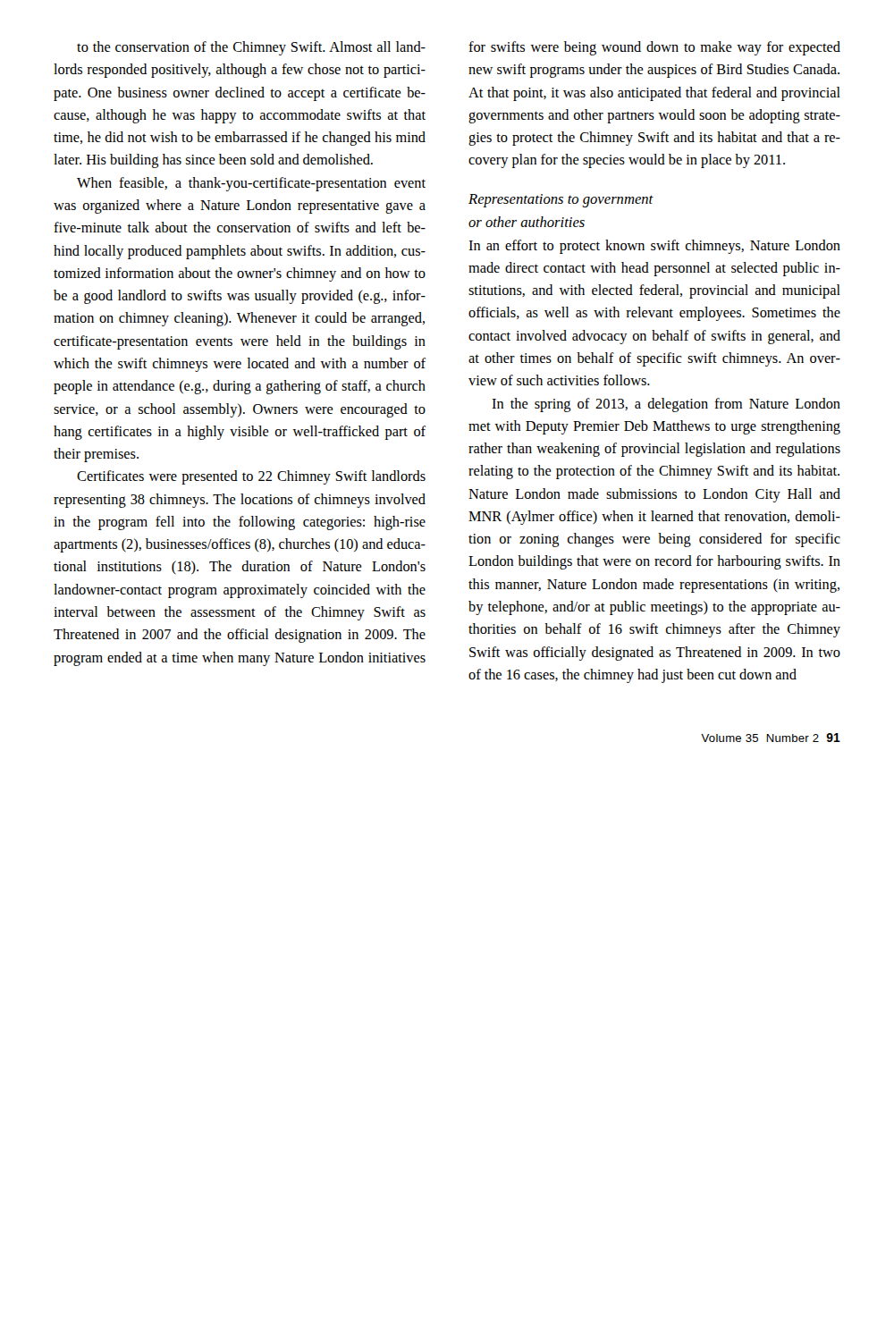to the conservation of the Chimney Swift. Almost all landlords responded positively, although a few chose not to participate. One business owner declined to accept a certificate because, although he was happy to accommodate swifts at that time, he did not wish to be embarrassed if he changed his mind later. His building has since been sold and demolished.
When feasible, a thank-you-certificate-presentation event was organized where a Nature London representative gave a five-minute talk about the conservation of swifts and left behind locally produced pamphlets about swifts. In addition, customized information about the owner's chimney and on how to be a good landlord to swifts was usually provided (e.g., information on chimney cleaning). Whenever it could be arranged, certificate-presentation events were held in the buildings in which the swift chimneys were located and with a number of people in attendance (e.g., during a gathering of staff, a church service, or a school assembly). Owners were encouraged to hang certificates in a highly visible or well-trafficked part of their premises.
Certificates were presented to 22 Chimney Swift landlords representing 38 chimneys. The locations of chimneys involved in the program fell into the following categories: high-rise apartments (2), businesses/offices (8), churches (10) and educational institutions (18). The duration of Nature London's landowner-contact program approximately coincided with the interval between the assessment of the Chimney Swift as Threatened in 2007 and the official designation in 2009. The program ended at a time when many Nature London initiatives for swifts were being wound down to make way for expected new swift programs under the auspices of Bird Studies Canada. At that point, it was also anticipated that federal and provincial governments and other partners would soon be adopting strategies to protect the Chimney Swift and its habitat and that a recovery plan for the species would be in place by 2011.
Representations to government
or other authorities
In an effort to protect known swift chimneys, Nature London made direct contact with head personnel at selected public institutions, and with elected federal, provincial and municipal officials, as well as with relevant employees. Sometimes the contact involved advocacy on behalf of swifts in general, and at other times on behalf of specific swift chimneys. An overview of such activities follows.
In the spring of 2013, a delegation from Nature London met with Deputy Premier Deb Matthews to urge strengthening rather than weakening of provincial legislation and regulations relating to the protection of the Chimney Swift and its habitat. Nature London made submissions to London City Hall and MNR (Aylmer office) when it learned that renovation, demolition or zoning changes were being considered for specific London buildings that were on record for harbouring swifts. In this manner, Nature London made representations (in writing, by telephone, and/or at public meetings) to the appropriate authorities on behalf of 16 swift chimneys after the Chimney Swift was officially designated as Threatened in 2009. In two of the 16 cases, the chimney had just been cut down and
Volume 35 Number 2 91